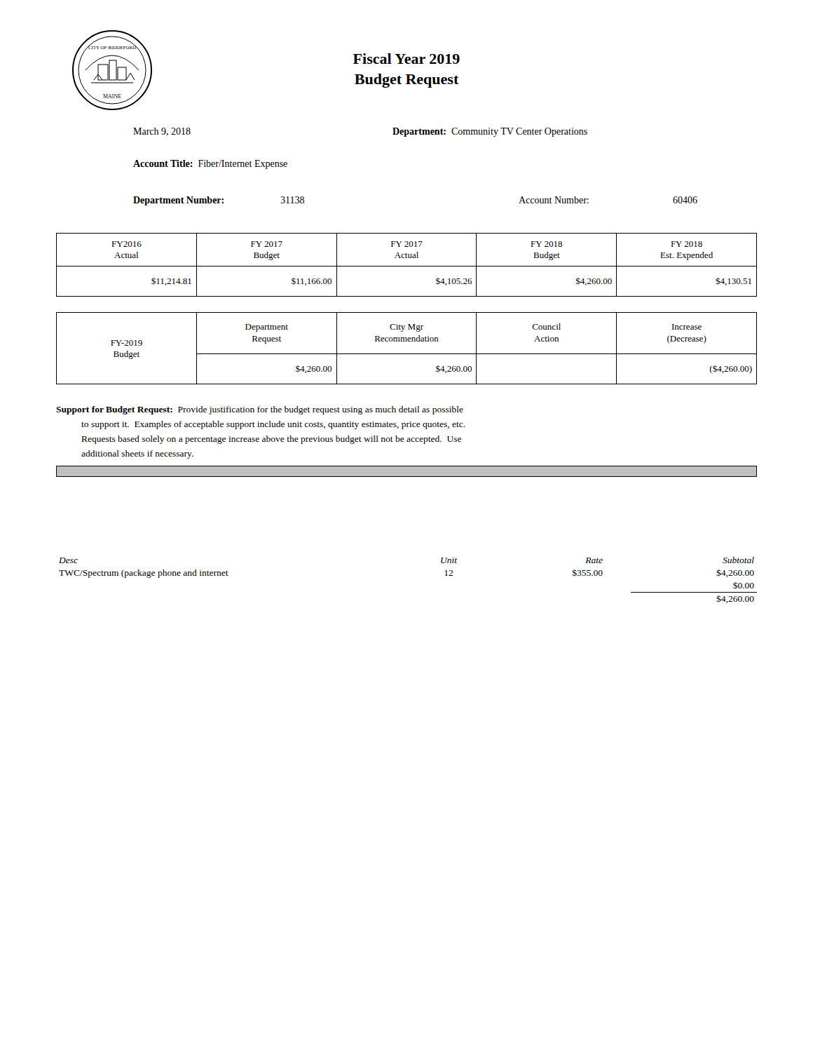CITY OF BIDDEFORD MAINE
Fiscal Year 2019
Budget Request
March 9, 2018
Department: Community TV Center Operations
Account Title: Fiber/Internet Expense
Department Number:
31138
Account Number:
60406
| FY2016 Actual | FY 2017 Budget | FY 2017 Actual | FY 2018 Budget | FY 2018 Est. Expended |
| $11,214.81 | $11,166.00 | $4,105.26 | $4,260.00 | $4,130.51 |
| FY-2019 Budget | Department Request | City Mgr Recommendation | Council Action | Increase (Decrease) |
| $4,260.00 | $4,260.00 | | ($4,260.00) |
Support for Budget Request: Provide justification for the budget request using as much detail as possible
to support it. Examples of acceptable support include unit costs, quantity estimates, price quotes, etc.
Requests based solely on a percentage increase above the previous budget will not be accepted. Use
additional sheets if necessary.
| Desc | Unit | Rate | Subtotal |
| TWC/Spectrum (package phone and internet | 12 | $355.00 | $4,260.00 |
| | | | $0.00 |
| | | | $4,260.00 |